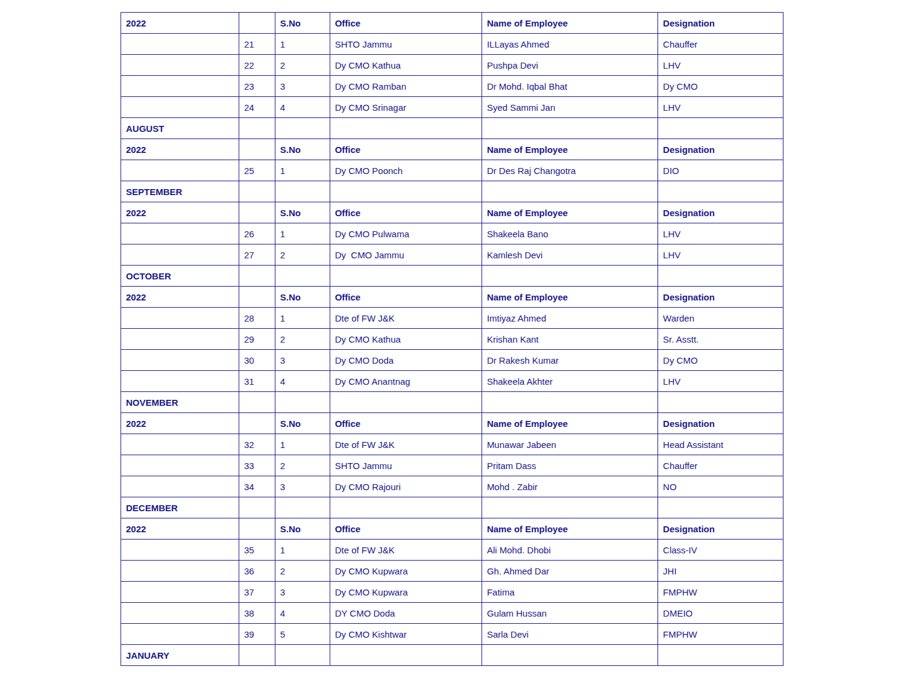| 2022 | | S.No | Office | Name of Employee | Designation |
| | 21 | 1 | SHTO Jammu | ILLayas Ahmed | Chauffer |
| | 22 | 2 | Dy CMO Kathua | Pushpa Devi | LHV |
| | 23 | 3 | Dy CMO Ramban | Dr Mohd. Iqbal Bhat | Dy CMO |
| | 24 | 4 | Dy CMO Srinagar | Syed Sammi Jan | LHV |
| AUGUST | | | | | |
| 2022 | | S.No | Office | Name of Employee | Designation |
| | 25 | 1 | Dy CMO Poonch | Dr Des Raj Changotra | DIO |
| SEPTEMBER | | | | | |
| 2022 | | S.No | Office | Name of Employee | Designation |
| | 26 | 1 | Dy CMO Pulwama | Shakeela Bano | LHV |
| | 27 | 2 | Dy CMO Jammu | Kamlesh Devi | LHV |
| OCTOBER | | | | | |
| 2022 | | S.No | Office | Name of Employee | Designation |
| | 28 | 1 | Dte of FW J&K | Imtiyaz Ahmed | Warden |
| | 29 | 2 | Dy CMO Kathua | Krishan Kant | Sr. Asstt. |
| | 30 | 3 | Dy CMO Doda | Dr Rakesh Kumar | Dy CMO |
| | 31 | 4 | Dy CMO Anantnag | Shakeela Akhter | LHV |
| NOVEMBER | | | | | |
| 2022 | | S.No | Office | Name of Employee | Designation |
| | 32 | 1 | Dte of FW J&K | Munawar Jabeen | Head Assistant |
| | 33 | 2 | SHTO Jammu | Pritam Dass | Chauffer |
| | 34 | 3 | Dy CMO Rajouri | Mohd . Zabir | NO |
| DECEMBER | | | | | |
| 2022 | | S.No | Office | Name of Employee | Designation |
| | 35 | 1 | Dte of FW J&K | Ali Mohd. Dhobi | Class-IV |
| | 36 | 2 | Dy CMO Kupwara | Gh. Ahmed Dar | JHI |
| | 37 | 3 | Dy CMO Kupwara | Fatima | FMPHW |
| | 38 | 4 | DY CMO Doda | Gulam Hussan | DMEIO |
| | 39 | 5 | Dy CMO Kishtwar | Sarla Devi | FMPHW |
| JANUARY | | | | | |